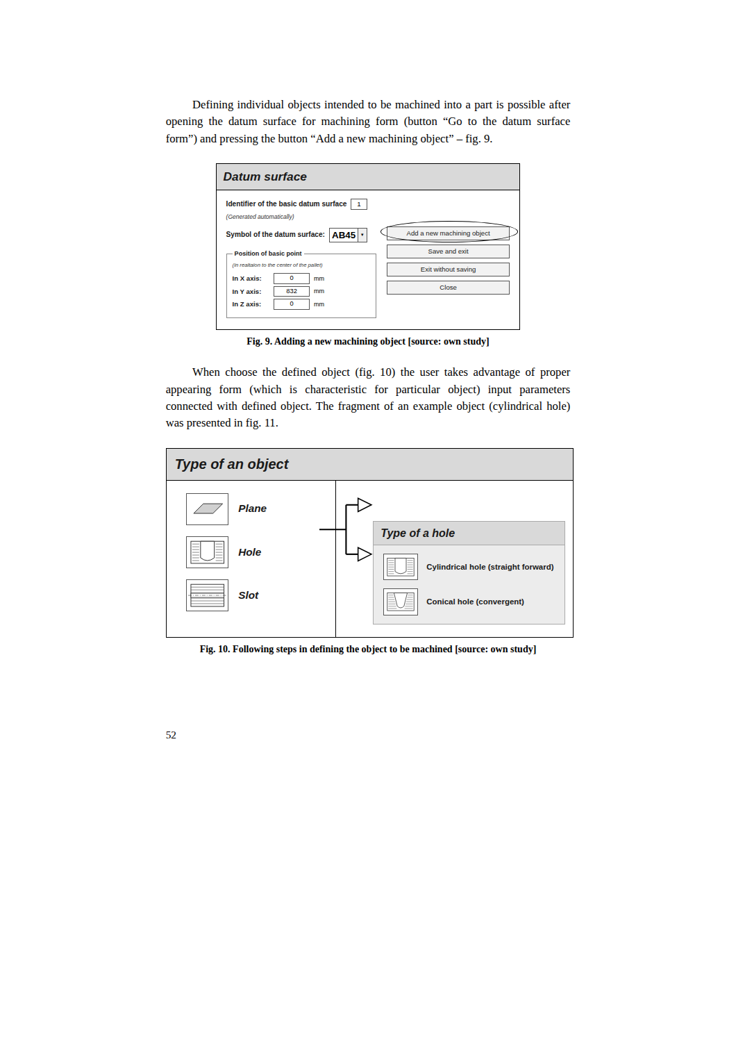Defining individual objects intended to be machined into a part is possible after opening the datum surface for machining form (button “Go to the datum surface form”) and pressing the button “Add a new machining object” – fig. 9.
Datum surface
Identifier of the basic datum surface 1
(Generated automatically)
Symbol of the datum surface: AB45▾
Position of basic point
(in realtaion to the center of the pallet)
In X axis: 0 mm
In Y axis: 832 mm
In Z axis: 0 mm
Add a new machining object
Save and exit
Exit without saving
Close
Fig. 9. Adding a new machining object [source: own study]
When choose the defined object (fig. 10) the user takes advantage of proper appearing form (which is characteristic for particular object) input parameters connected with defined object. The fragment of an example object (cylindrical hole) was presented in fig. 11.
Type of an object
Plane
Hole
Slot
Type of a hole
Cylindrical hole (straight forward)
Conical hole (convergent)
Fig. 10. Following steps in defining the object to be machined [source: own study]
52